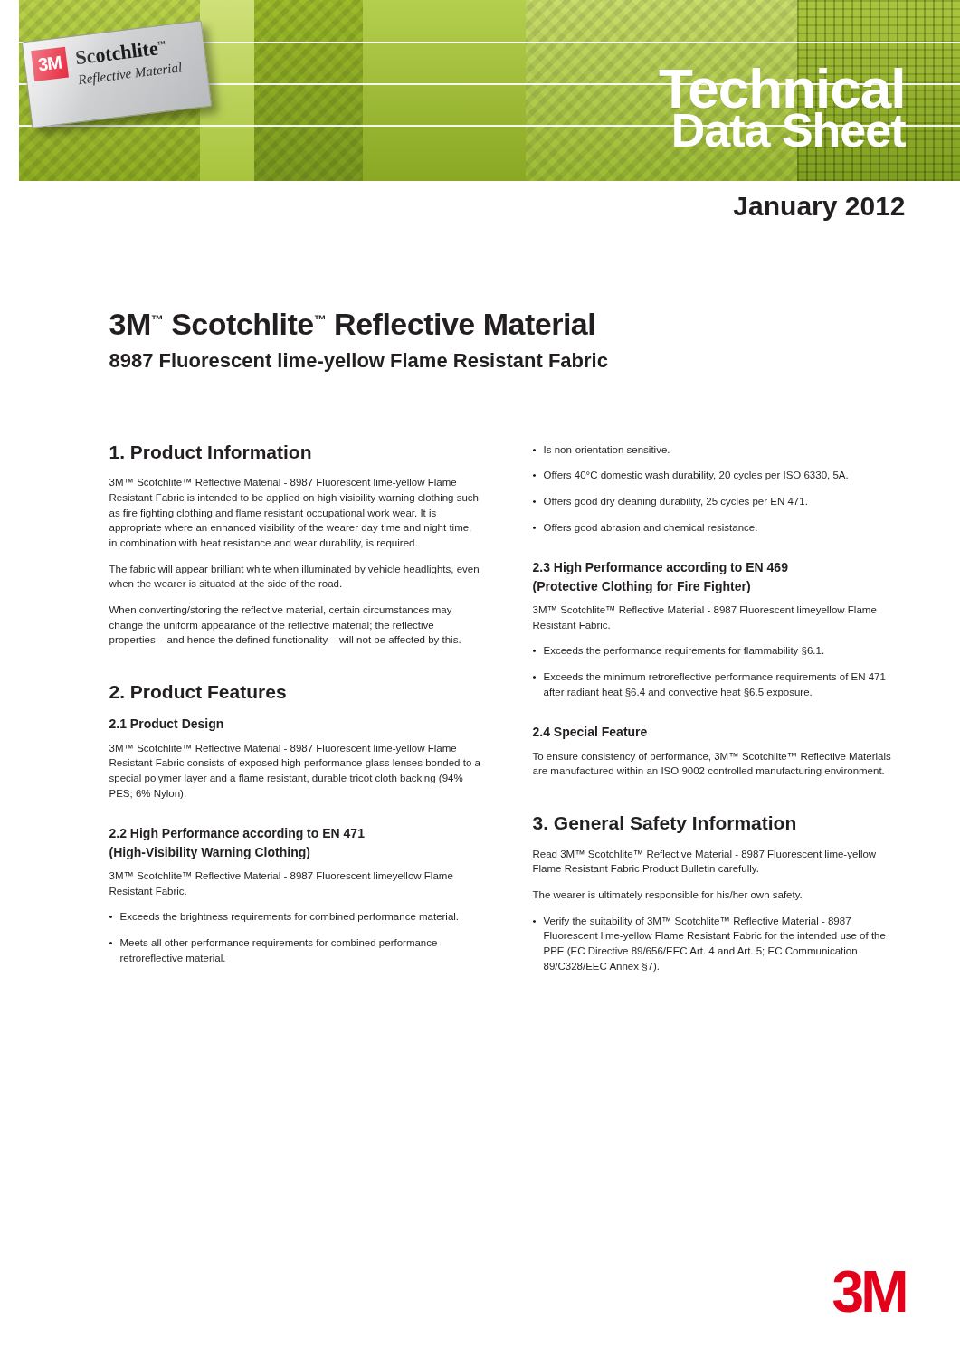3M
Scotchlite™
Reflective Material
Technical
Data Sheet
January 2012
3M™ Scotchlite™ Reflective Material
8987 Fluorescent lime-yellow Flame Resistant Fabric
1. Product Information
3M™ Scotchlite™ Reflective Material - 8987 Fluorescent lime-yellow Flame Resistant Fabric is intended to be applied on high visibility warning clothing such as fire fighting clothing and flame resistant occupational work wear. It is appropriate where an enhanced visibility of the wearer day time and night time, in combination with heat resistance and wear durability, is required.
The fabric will appear brilliant white when illuminated by vehicle headlights, even when the wearer is situated at the side of the road.
When converting/storing the reflective material, certain circumstances may change the uniform appearance of the reflective material; the reflective properties – and hence the defined functionality – will not be affected by this.
2. Product Features
2.1 Product Design
3M™ Scotchlite™ Reflective Material - 8987 Fluorescent lime-yellow Flame Resistant Fabric consists of exposed high performance glass lenses bonded to a special polymer layer and a flame resistant, durable tricot cloth backing (94% PES; 6% Nylon).
2.2 High Performance according to EN 471
(High-Visibility Warning Clothing)
3M™ Scotchlite™ Reflective Material - 8987 Fluorescent limeyellow Flame Resistant Fabric.
Exceeds the brightness requirements for combined performance material.
Meets all other performance requirements for combined performance retroreflective material.
Is non-orientation sensitive.
Offers 40°C domestic wash durability, 20 cycles per ISO 6330, 5A.
Offers good dry cleaning durability, 25 cycles per EN 471.
Offers good abrasion and chemical resistance.
2.3 High Performance according to EN 469
(Protective Clothing for Fire Fighter)
3M™ Scotchlite™ Reflective Material - 8987 Fluorescent limeyellow Flame Resistant Fabric.
Exceeds the performance requirements for flammability §6.1.
Exceeds the minimum retroreflective performance requirements of EN 471 after radiant heat §6.4 and convective heat §6.5 exposure.
2.4 Special Feature
To ensure consistency of performance, 3M™ Scotchlite™ Reflective Materials are manufactured within an ISO 9002 controlled manufacturing environment.
3. General Safety Information
Read 3M™ Scotchlite™ Reflective Material - 8987 Fluorescent lime-yellow Flame Resistant Fabric Product Bulletin carefully.
The wearer is ultimately responsible for his/her own safety.
Verify the suitability of 3M™ Scotchlite™ Reflective Material - 8987 Fluorescent lime-yellow Flame Resistant Fabric for the intended use of the PPE (EC Directive 89/656/EEC Art. 4 and Art. 5; EC Communication 89/C328/EEC Annex §7).
3M